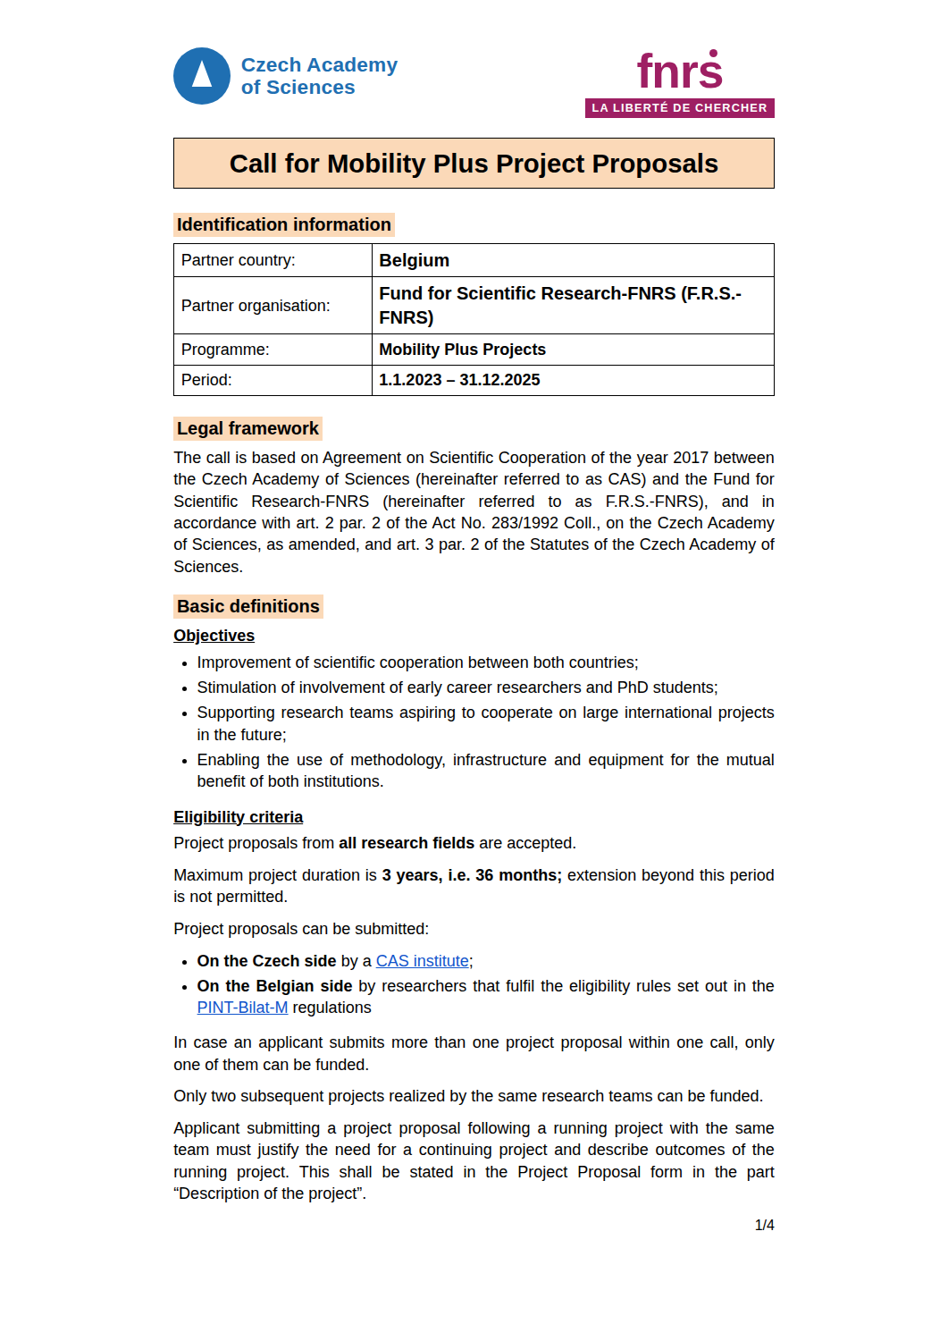Czech Academy
of Sciences
fnrs
LA LIBERTÉ DE CHERCHER
Call for Mobility Plus Project Proposals
Identification information
| Partner country: | Belgium |
| Partner organisation: | Fund for Scientific Research-FNRS (F.R.S.-FNRS) |
| Programme: | Mobility Plus Projects |
| Period: | 1.1.2023 – 31.12.2025 |
Legal framework
The call is based on Agreement on Scientific Cooperation of the year 2017 between the Czech Academy of Sciences (hereinafter referred to as CAS) and the Fund for Scientific Research-FNRS (hereinafter referred to as F.R.S.-FNRS), and in accordance with art. 2 par. 2 of the Act No. 283/1992 Coll., on the Czech Academy of Sciences, as amended, and art. 3 par. 2 of the Statutes of the Czech Academy of Sciences.
Basic definitions
Objectives
Improvement of scientific cooperation between both countries;
Stimulation of involvement of early career researchers and PhD students;
Supporting research teams aspiring to cooperate on large international projects in the future;
Enabling the use of methodology, infrastructure and equipment for the mutual benefit of both institutions.
Eligibility criteria
Project proposals from all research fields are accepted.
Maximum project duration is 3 years, i.e. 36 months; extension beyond this period is not permitted.
Project proposals can be submitted:
On the Czech side by a CAS institute;
On the Belgian side by researchers that fulfil the eligibility rules set out in the PINT-Bilat-M regulations
In case an applicant submits more than one project proposal within one call, only one of them can be funded.
Only two subsequent projects realized by the same research teams can be funded.
Applicant submitting a project proposal following a running project with the same team must justify the need for a continuing project and describe outcomes of the running project. This shall be stated in the Project Proposal form in the part “Description of the project”.
1/4